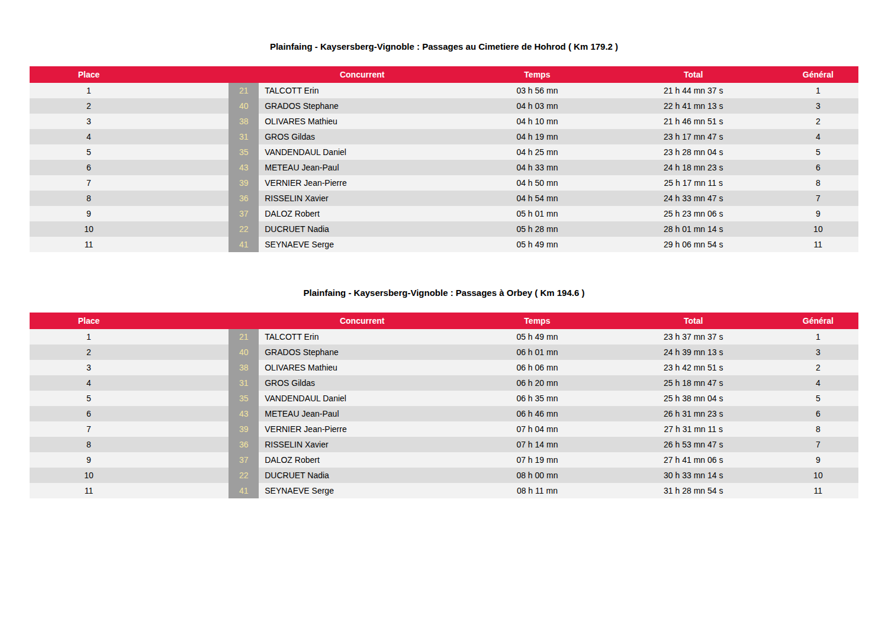Plainfaing - Kaysersberg-Vignoble : Passages au Cimetiere de Hohrod ( Km 179.2 )
| Place | | | Concurrent | Temps | Total | Général |
| --- | --- | --- | --- | --- | --- | --- |
| 1 | | 21 | TALCOTT Erin | 03 h 56 mn | 21 h 44 mn 37 s | 1 |
| 2 | | 40 | GRADOS Stephane | 04 h 03 mn | 22 h 41 mn 13 s | 3 |
| 3 | | 38 | OLIVARES Mathieu | 04 h 10 mn | 21 h 46 mn 51 s | 2 |
| 4 | | 31 | GROS Gildas | 04 h 19 mn | 23 h 17 mn 47 s | 4 |
| 5 | | 35 | VANDENDAUL Daniel | 04 h 25 mn | 23 h 28 mn 04 s | 5 |
| 6 | | 43 | METEAU Jean-Paul | 04 h 33 mn | 24 h 18 mn 23 s | 6 |
| 7 | | 39 | VERNIER Jean-Pierre | 04 h 50 mn | 25 h 17 mn 11 s | 8 |
| 8 | | 36 | RISSELIN Xavier | 04 h 54 mn | 24 h 33 mn 47 s | 7 |
| 9 | | 37 | DALOZ Robert | 05 h 01 mn | 25 h 23 mn 06 s | 9 |
| 10 | | 22 | DUCRUET Nadia | 05 h 28 mn | 28 h 01 mn 14 s | 10 |
| 11 | | 41 | SEYNAEVE Serge | 05 h 49 mn | 29 h 06 mn 54 s | 11 |
Plainfaing - Kaysersberg-Vignoble : Passages à Orbey ( Km 194.6 )
| Place | | | Concurrent | Temps | Total | Général |
| --- | --- | --- | --- | --- | --- | --- |
| 1 | | 21 | TALCOTT Erin | 05 h 49 mn | 23 h 37 mn 37 s | 1 |
| 2 | | 40 | GRADOS Stephane | 06 h 01 mn | 24 h 39 mn 13 s | 3 |
| 3 | | 38 | OLIVARES Mathieu | 06 h 06 mn | 23 h 42 mn 51 s | 2 |
| 4 | | 31 | GROS Gildas | 06 h 20 mn | 25 h 18 mn 47 s | 4 |
| 5 | | 35 | VANDENDAUL Daniel | 06 h 35 mn | 25 h 38 mn 04 s | 5 |
| 6 | | 43 | METEAU Jean-Paul | 06 h 46 mn | 26 h 31 mn 23 s | 6 |
| 7 | | 39 | VERNIER Jean-Pierre | 07 h 04 mn | 27 h 31 mn 11 s | 8 |
| 8 | | 36 | RISSELIN Xavier | 07 h 14 mn | 26 h 53 mn 47 s | 7 |
| 9 | | 37 | DALOZ Robert | 07 h 19 mn | 27 h 41 mn 06 s | 9 |
| 10 | | 22 | DUCRUET Nadia | 08 h 00 mn | 30 h 33 mn 14 s | 10 |
| 11 | | 41 | SEYNAEVE Serge | 08 h 11 mn | 31 h 28 mn 54 s | 11 |